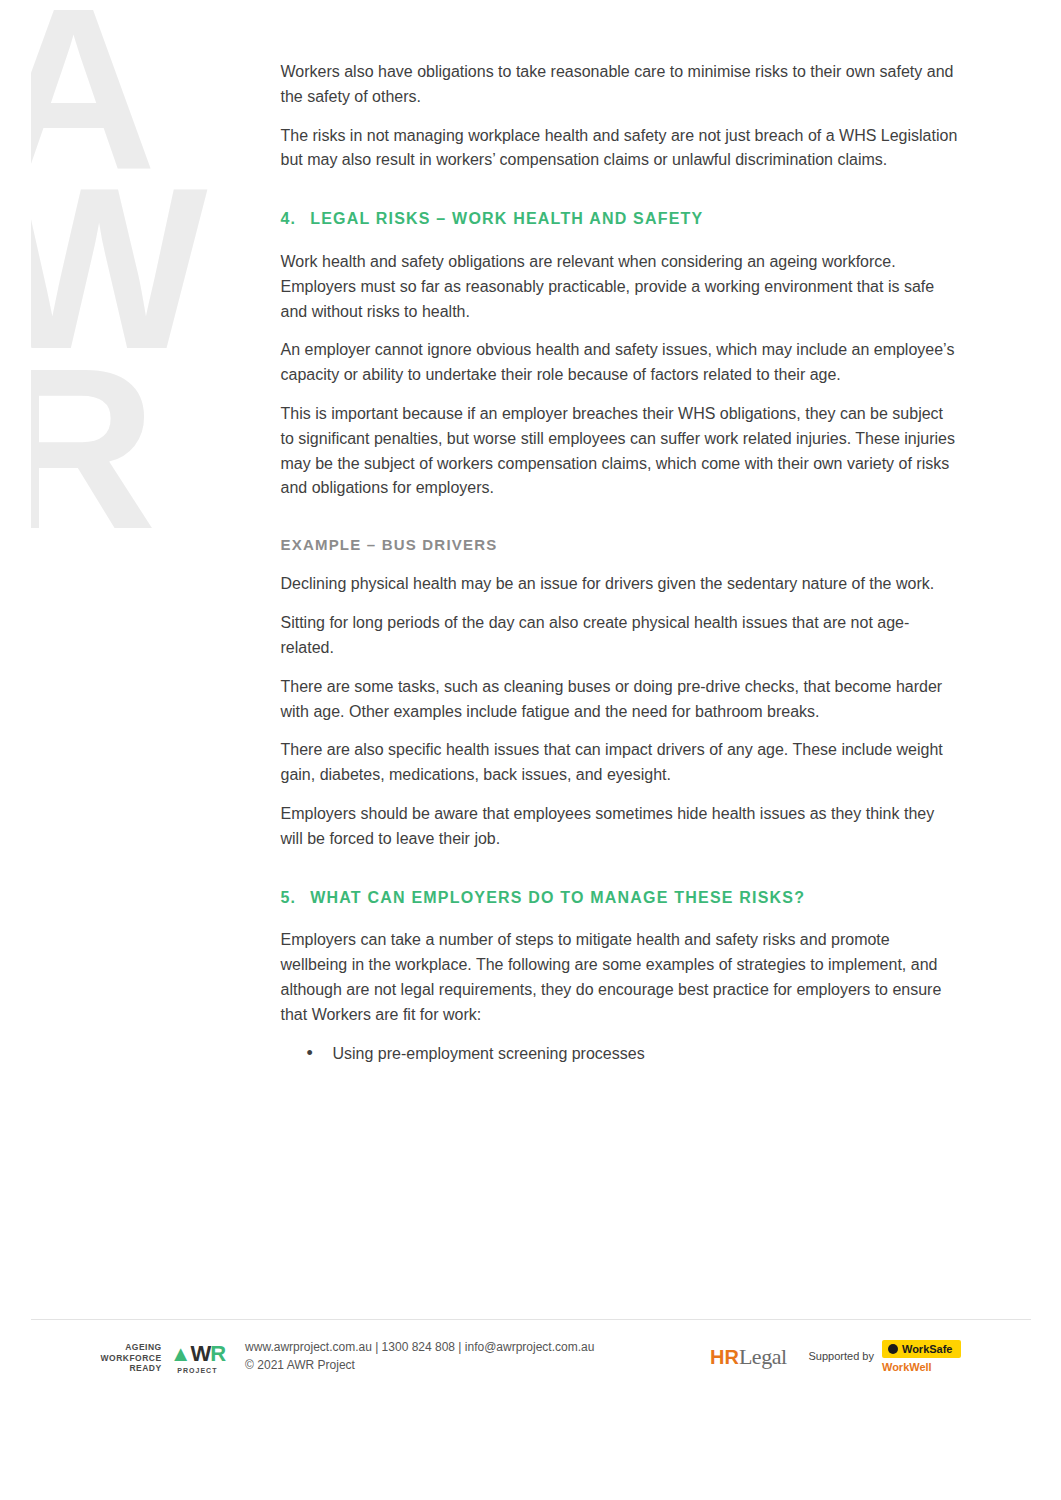AWR
Workers also have obligations to take reasonable care to minimise risks to their own safety and the safety of others.
The risks in not managing workplace health and safety are not just breach of a WHS Legislation but may also result in workers’ compensation claims or unlawful discrimination claims.
4. Legal Risks – Work Health and Safety
Work health and safety obligations are relevant when considering an ageing workforce. Employers must so far as reasonably practicable, provide a working environment that is safe and without risks to health.
An employer cannot ignore obvious health and safety issues, which may include an employee’s capacity or ability to undertake their role because of factors related to their age.
This is important because if an employer breaches their WHS obligations, they can be subject to significant penalties, but worse still employees can suffer work related injuries. These injuries may be the subject of workers compensation claims, which come with their own variety of risks and obligations for employers.
Example – Bus Drivers
Declining physical health may be an issue for drivers given the sedentary nature of the work.
Sitting for long periods of the day can also create physical health issues that are not age-related.
There are some tasks, such as cleaning buses or doing pre-drive checks, that become harder with age. Other examples include fatigue and the need for bathroom breaks.
There are also specific health issues that can impact drivers of any age. These include weight gain, diabetes, medications, back issues, and eyesight.
Employers should be aware that employees sometimes hide health issues as they think they will be forced to leave their job.
5. What can employers do to manage these risks?
Employers can take a number of steps to mitigate health and safety risks and promote wellbeing in the workplace. The following are some examples of strategies to implement, and although are not legal requirements, they do encourage best practice for employers to ensure that Workers are fit for work:
Using pre-employment screening processes
Ageing
Workforce
Ready
▲WR
PROJECT
www.awrproject.com.au | 1300 824 808 | info@awrproject.com.au
© 2021 AWR Project
HRLegal
Supported by
WorkSafe WorkWell